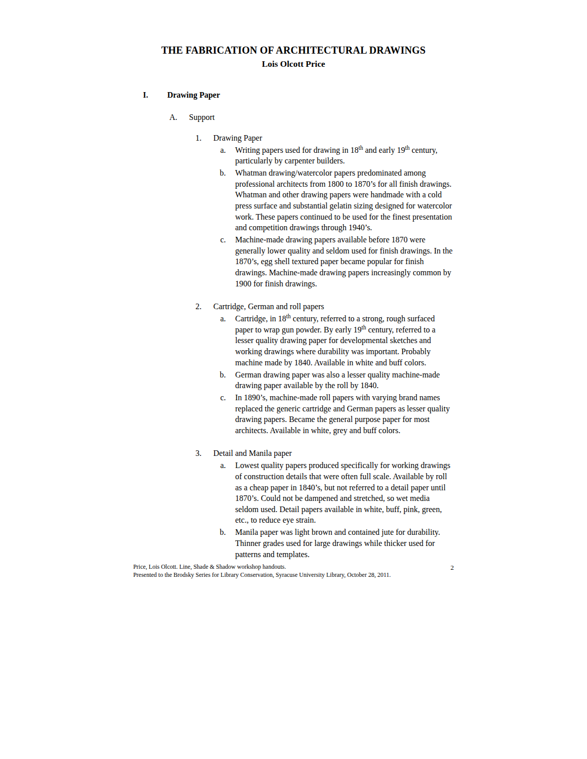THE FABRICATION OF ARCHITECTURAL DRAWINGS
Lois Olcott Price
Drawing Paper
Support
Drawing Paper
Writing papers used for drawing in 18th and early 19th century, particularly by carpenter builders.
Whatman drawing/watercolor papers predominated among professional architects from 1800 to 1870’s for all finish drawings. Whatman and other drawing papers were handmade with a cold press surface and substantial gelatin sizing designed for watercolor work. These papers continued to be used for the finest presentation and competition drawings through 1940’s.
Machine-made drawing papers available before 1870 were generally lower quality and seldom used for finish drawings. In the 1870’s, egg shell textured paper became popular for finish drawings. Machine-made drawing papers increasingly common by 1900 for finish drawings.
Cartridge, German and roll papers
Cartridge, in 18th century, referred to a strong, rough surfaced paper to wrap gun powder. By early 19th century, referred to a lesser quality drawing paper for developmental sketches and working drawings where durability was important. Probably machine made by 1840. Available in white and buff colors.
German drawing paper was also a lesser quality machine-made drawing paper available by the roll by 1840.
In 1890’s, machine-made roll papers with varying brand names replaced the generic cartridge and German papers as lesser quality drawing papers. Became the general purpose paper for most architects. Available in white, grey and buff colors.
Detail and Manila paper
Lowest quality papers produced specifically for working drawings of construction details that were often full scale. Available by roll as a cheap paper in 1840’s, but not referred to a detail paper until 1870’s. Could not be dampened and stretched, so wet media seldom used. Detail papers available in white, buff, pink, green, etc., to reduce eye strain.
Manila paper was light brown and contained jute for durability. Thinner grades used for large drawings while thicker used for patterns and templates.
2 Price, Lois Olcott. Line, Shade & Shadow workshop handouts. Presented to the Brodsky Series for Library Conservation, Syracuse University Library, October 28, 2011.